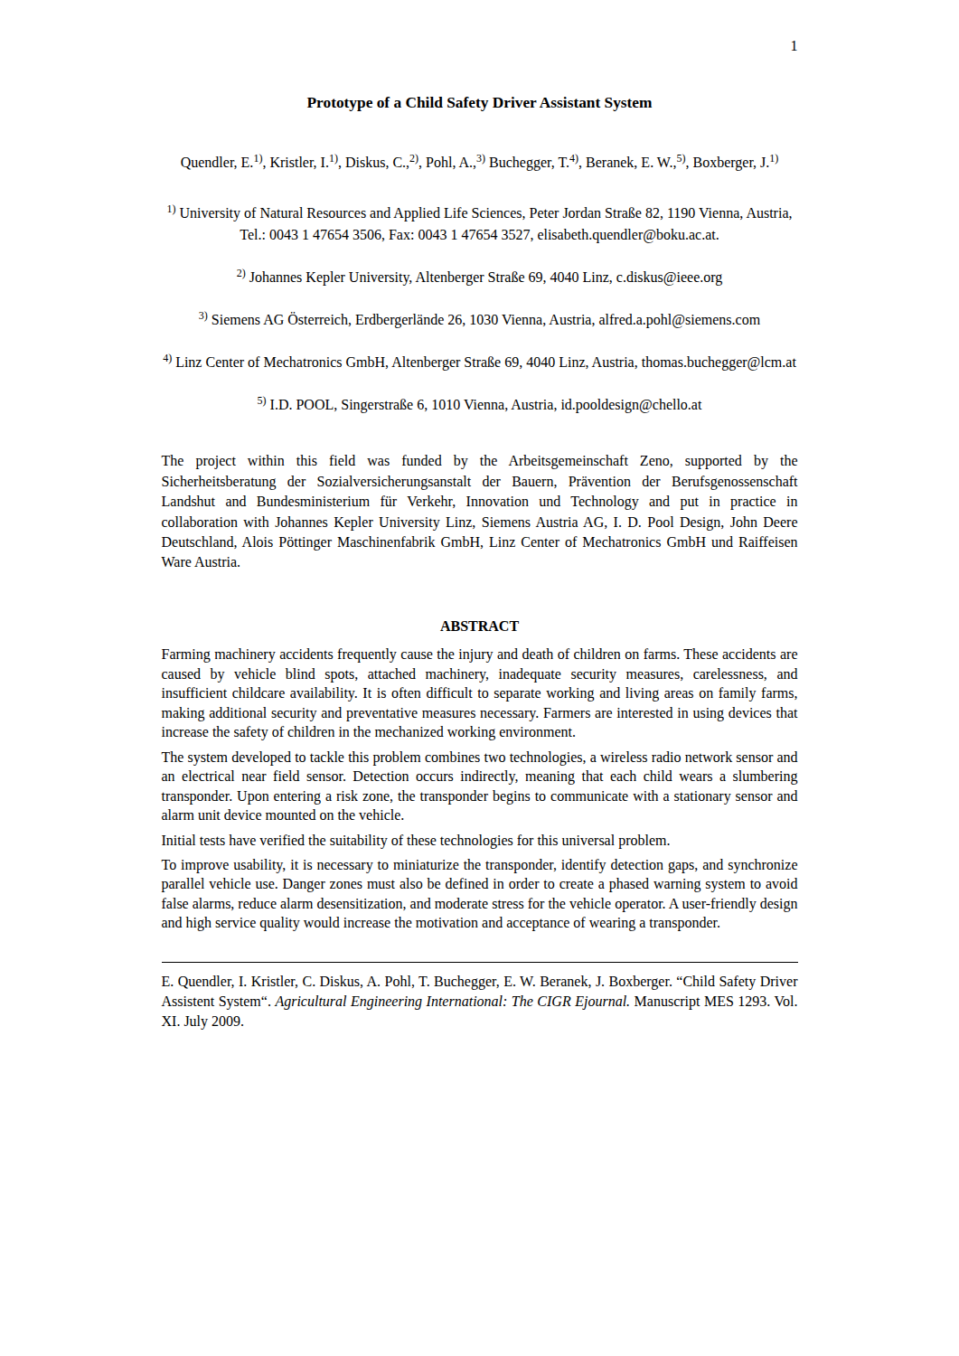1
Prototype of a Child Safety Driver Assistant System
Quendler, E.1), Kristler, I.1), Diskus, C.,2), Pohl, A.,3) Buchegger, T.4), Beranek, E. W.,5), Boxberger, J.1)
1) University of Natural Resources and Applied Life Sciences, Peter Jordan Straße 82, 1190 Vienna, Austria, Tel.: 0043 1 47654 3506, Fax: 0043 1 47654 3527, elisabeth.quendler@boku.ac.at.
2) Johannes Kepler University, Altenberger Straße 69, 4040 Linz, c.diskus@ieee.org
3) Siemens AG Österreich, Erdbergerlände 26, 1030 Vienna, Austria, alfred.a.pohl@siemens.com
4) Linz Center of Mechatronics GmbH, Altenberger Straße 69, 4040 Linz, Austria, thomas.buchegger@lcm.at
5) I.D. POOL, Singerstraße 6, 1010 Vienna, Austria, id.pooldesign@chello.at
The project within this field was funded by the Arbeitsgemeinschaft Zeno, supported by the Sicherheitsberatung der Sozialversicherungsanstalt der Bauern, Prävention der Berufsgenossenschaft Landshut and Bundesministerium für Verkehr, Innovation und Technology and put in practice in collaboration with Johannes Kepler University Linz, Siemens Austria AG, I. D. Pool Design, John Deere Deutschland, Alois Pöttinger Maschinenfabrik GmbH, Linz Center of Mechatronics GmbH und Raiffeisen Ware Austria.
ABSTRACT
Farming machinery accidents frequently cause the injury and death of children on farms. These accidents are caused by vehicle blind spots, attached machinery, inadequate security measures, carelessness, and insufficient childcare availability. It is often difficult to separate working and living areas on family farms, making additional security and preventative measures necessary. Farmers are interested in using devices that increase the safety of children in the mechanized working environment.
The system developed to tackle this problem combines two technologies, a wireless radio network sensor and an electrical near field sensor. Detection occurs indirectly, meaning that each child wears a slumbering transponder. Upon entering a risk zone, the transponder begins to communicate with a stationary sensor and alarm unit device mounted on the vehicle.
Initial tests have verified the suitability of these technologies for this universal problem.
To improve usability, it is necessary to miniaturize the transponder, identify detection gaps, and synchronize parallel vehicle use. Danger zones must also be defined in order to create a phased warning system to avoid false alarms, reduce alarm desensitization, and moderate stress for the vehicle operator. A user-friendly design and high service quality would increase the motivation and acceptance of wearing a transponder.
E. Quendler, I. Kristler, C. Diskus, A. Pohl, T. Buchegger, E. W. Beranek, J. Boxberger. “Child Safety Driver Assistent System“. Agricultural Engineering International: The CIGR Ejournal. Manuscript MES 1293. Vol. XI. July 2009.